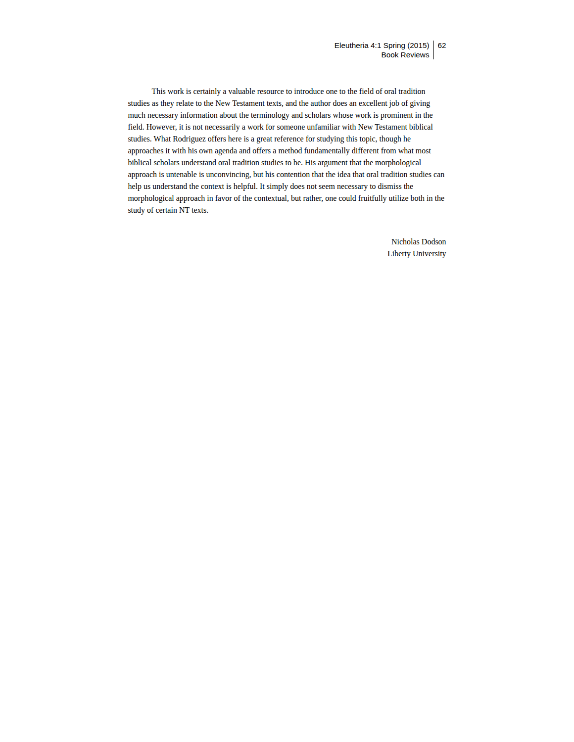Eleutheria 4:1 Spring (2015)
Book Reviews
62
This work is certainly a valuable resource to introduce one to the field of oral tradition studies as they relate to the New Testament texts, and the author does an excellent job of giving much necessary information about the terminology and scholars whose work is prominent in the field. However, it is not necessarily a work for someone unfamiliar with New Testament biblical studies. What Rodriguez offers here is a great reference for studying this topic, though he approaches it with his own agenda and offers a method fundamentally different from what most biblical scholars understand oral tradition studies to be. His argument that the morphological approach is untenable is unconvincing, but his contention that the idea that oral tradition studies can help us understand the context is helpful. It simply does not seem necessary to dismiss the morphological approach in favor of the contextual, but rather, one could fruitfully utilize both in the study of certain NT texts.
Nicholas Dodson
Liberty University